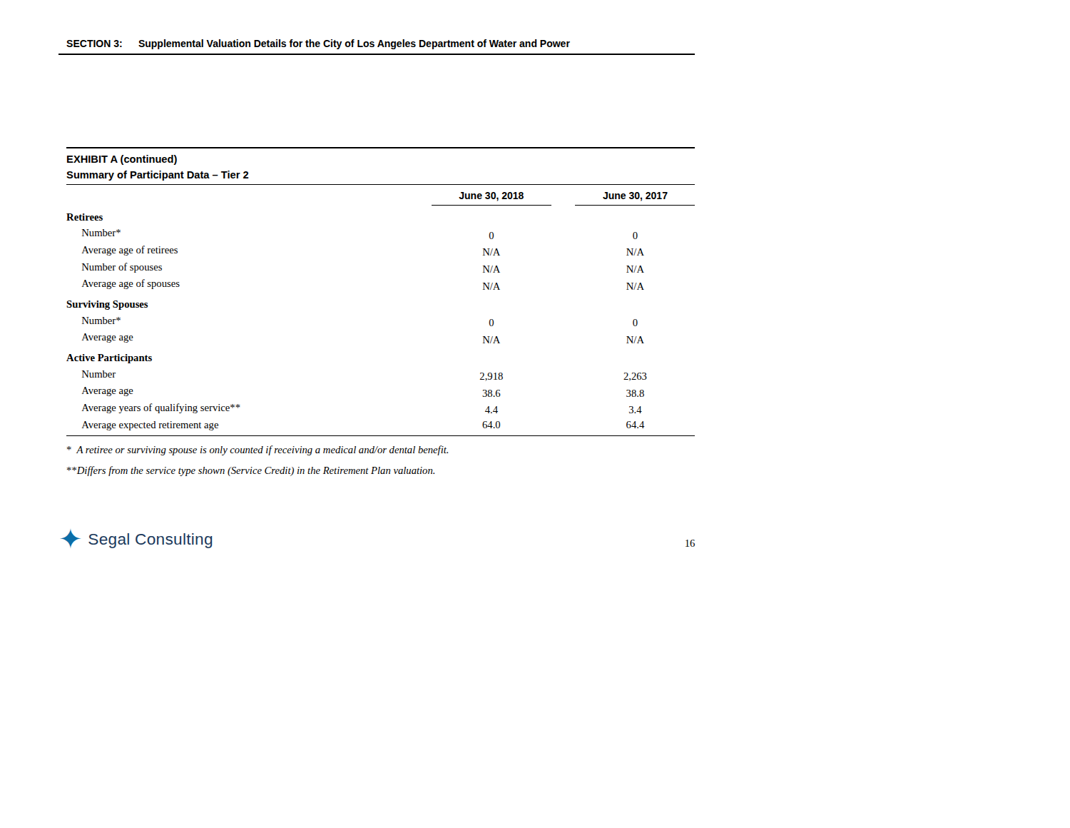SECTION 3: Supplemental Valuation Details for the City of Los Angeles Department of Water and Power
EXHIBIT A (continued)
Summary of Participant Data – Tier 2
| | June 30, 2018 | | June 30, 2017 |
| --- | --- | --- | --- |
| Retirees | | | |
| Number* | 0 | | 0 |
| Average age of retirees | N/A | | N/A |
| Number of spouses | N/A | | N/A |
| Average age of spouses | N/A | | N/A |
| Surviving Spouses | | | |
| Number* | 0 | | 0 |
| Average age | N/A | | N/A |
| Active Participants | | | |
| Number | 2,918 | | 2,263 |
| Average age | 38.6 | | 38.8 |
| Average years of qualifying service** | 4.4 | | 3.4 |
| Average expected retirement age | 64.0 | | 64.4 |
* A retiree or surviving spouse is only counted if receiving a medical and/or dental benefit.
**Differs from the service type shown (Service Credit) in the Retirement Plan valuation.
✦ Segal Consulting
16